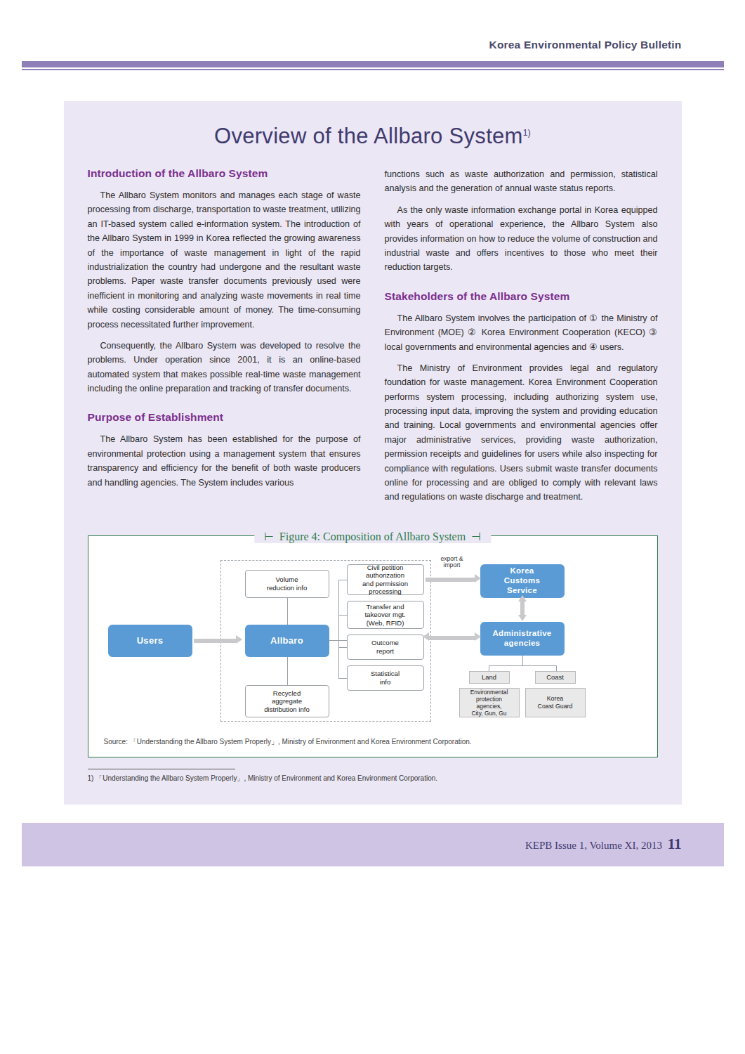Korea Environmental Policy Bulletin
Overview of the Allbaro System1)
Introduction of the Allbaro System
The Allbaro System monitors and manages each stage of waste processing from discharge, transportation to waste treatment, utilizing an IT-based system called e-information system. The introduction of the Allbaro System in 1999 in Korea reflected the growing awareness of the importance of waste management in light of the rapid industrialization the country had undergone and the resultant waste problems. Paper waste transfer documents previously used were inefficient in monitoring and analyzing waste movements in real time while costing considerable amount of money. The time-consuming process necessitated further improvement.
Consequently, the Allbaro System was developed to resolve the problems. Under operation since 2001, it is an online-based automated system that makes possible real-time waste management including the online preparation and tracking of transfer documents.
Purpose of Establishment
The Allbaro System has been established for the purpose of environmental protection using a management system that ensures transparency and efficiency for the benefit of both waste producers and handling agencies. The System includes various
functions such as waste authorization and permission, statistical analysis and the generation of annual waste status reports.
As the only waste information exchange portal in Korea equipped with years of operational experience, the Allbaro System also provides information on how to reduce the volume of construction and industrial waste and offers incentives to those who meet their reduction targets.
Stakeholders of the Allbaro System
The Allbaro System involves the participation of ① the Ministry of Environment (MOE) ② Korea Environment Cooperation (KECO) ③ local governments and environmental agencies and ④ users.
The Ministry of Environment provides legal and regulatory foundation for waste management. Korea Environment Cooperation performs system processing, including authorizing system use, processing input data, improving the system and providing education and training. Local governments and environmental agencies offer major administrative services, providing waste authorization, permission receipts and guidelines for users while also inspecting for compliance with regulations. Users submit waste transfer documents online for processing and are obliged to comply with relevant laws and regulations on waste discharge and treatment.
⊢ Figure 4: Composition of Allbaro System ⊣
Users
Allbaro
Volume
reduction info
Recycled
aggregate
distribution info
Civil petition
authorization
and permission
processing
Transfer and
takeover mgt.
(Web, RFID)
Outcome
report
Statistical
info
export &
import
Korea
Customs
Service
Administrative
agencies
Land
Coast
Environmental
protection
agencies,
City, Gun, Gu
Korea
Coast Guard
Source: 「Understanding the Allbaro System Properly」, Ministry of Environment and Korea Environment Corporation.
1) 「Understanding the Allbaro System Properly」, Ministry of Environment and Korea Environment Corporation.
KEPB Issue 1, Volume XI, 2013 11